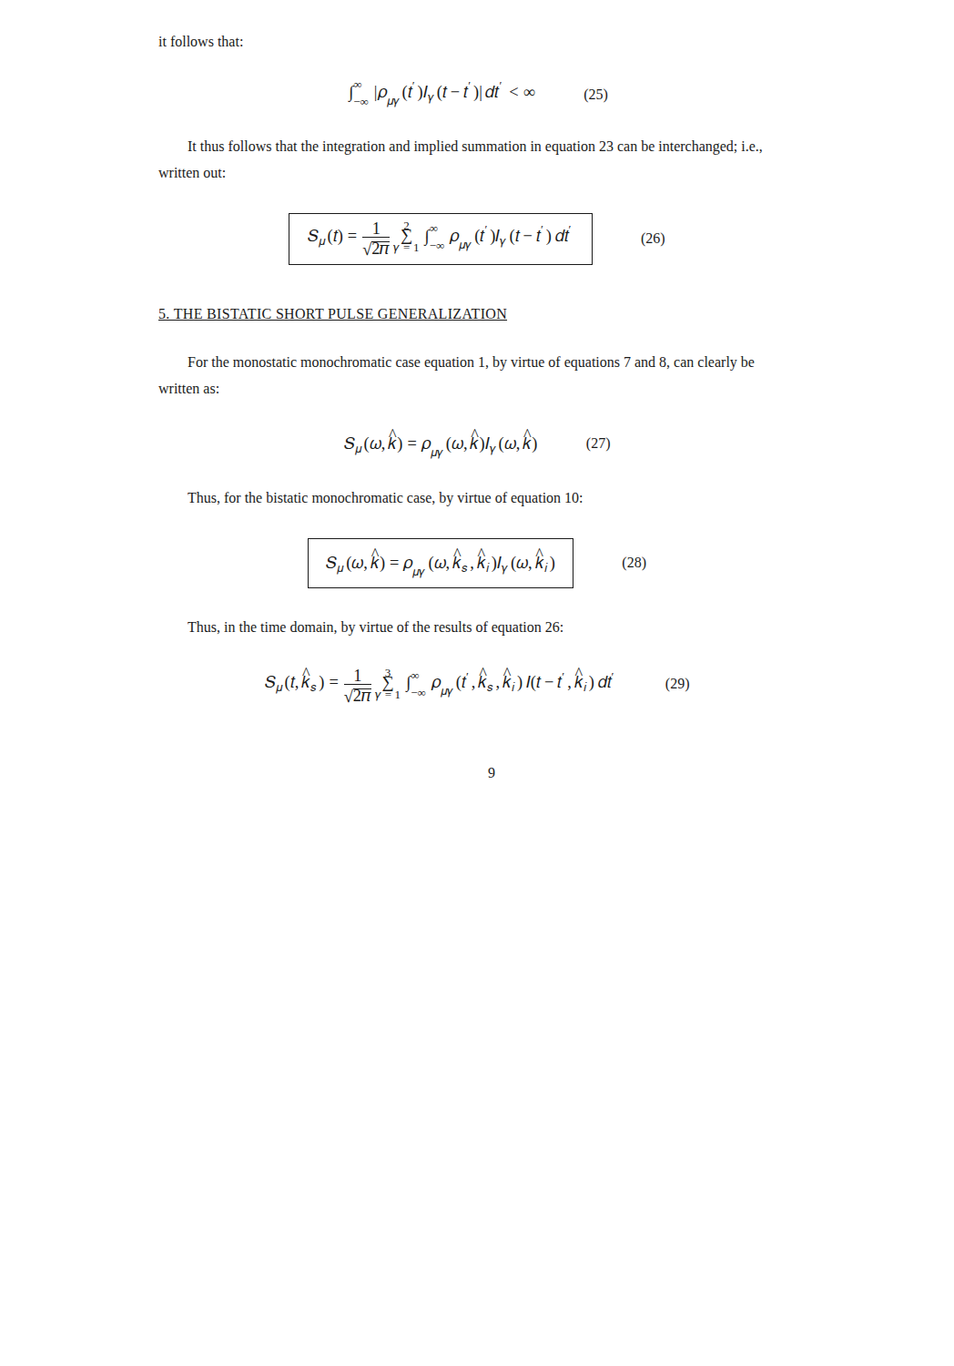it follows that:
∫ −∞ ∞ | ρμγ (t′) Iγ (t−t′) | dt′ < ∞
(25)
It thus follows that the integration and implied summation in equation 23 can be interchanged; i.e., written out:
Sμ (t) = 1 2π ∑ γ=1 2 ∫ −∞ ∞ ρμγ (t′) Iγ (t−t′) dt′
(26)
5. THE BISTATIC SHORT PULSE GENERALIZATION
For the monostatic monochromatic case equation 1, by virtue of equations 7 and 8, can clearly be written as:
Sμ (ω,k^) = ρμγ (ω,k^) Iγ (ω,k^)
(27)
Thus, for the bistatic monochromatic case, by virtue of equation 10:
Sμ (ω,k^) = ρμγ (ω, k^s, k^i ) Iγ (ω, k^i )
(28)
Thus, in the time domain, by virtue of the results of equation 26:
Sμ (t, k^s ) = 1 2π ∑ γ=1 3 ∫ −∞ ∞ ρμγ (t′, k^s, k^i ) I (t−t′, k^i ) dt′
(29)
9